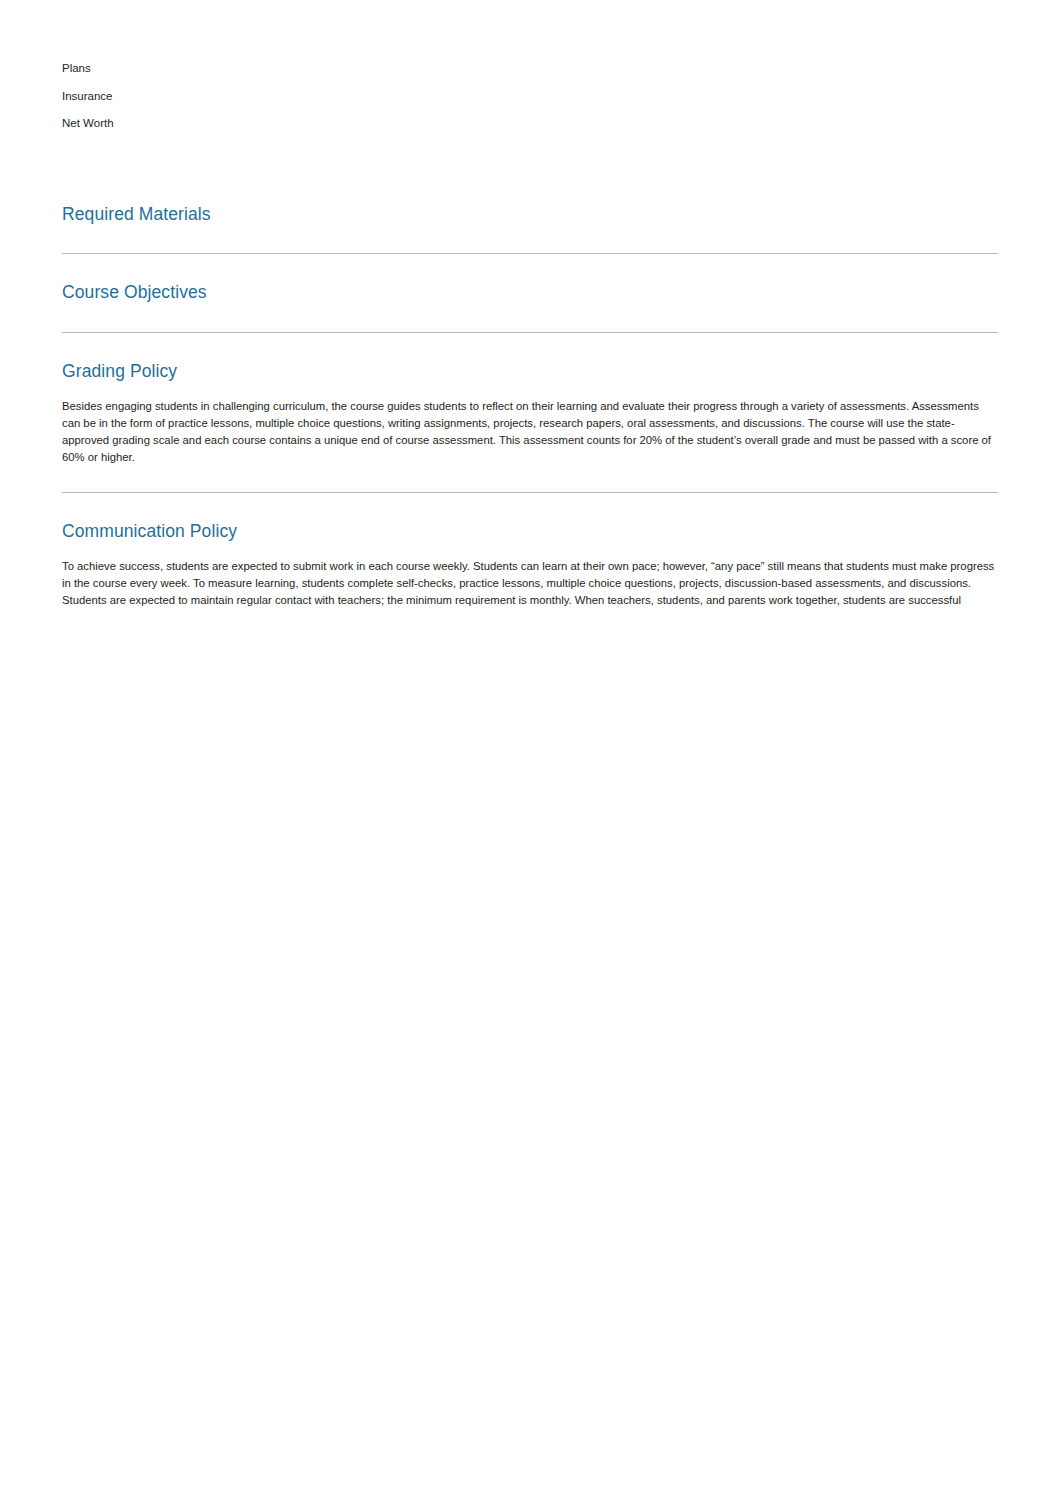Plans
Insurance
Net Worth
Required Materials
Course Objectives
Grading Policy
Besides engaging students in challenging curriculum, the course guides students to reflect on their learning and evaluate their progress through a variety of assessments. Assessments can be in the form of practice lessons, multiple choice questions, writing assignments, projects, research papers, oral assessments, and discussions. The course will use the state-approved grading scale and each course contains a unique end of course assessment. This assessment counts for 20% of the student’s overall grade and must be passed with a score of 60% or higher.
Communication Policy
To achieve success, students are expected to submit work in each course weekly. Students can learn at their own pace; however, “any pace” still means that students must make progress in the course every week. To measure learning, students complete self-checks, practice lessons, multiple choice questions, projects, discussion-based assessments, and discussions. Students are expected to maintain regular contact with teachers; the minimum requirement is monthly. When teachers, students, and parents work together, students are successful